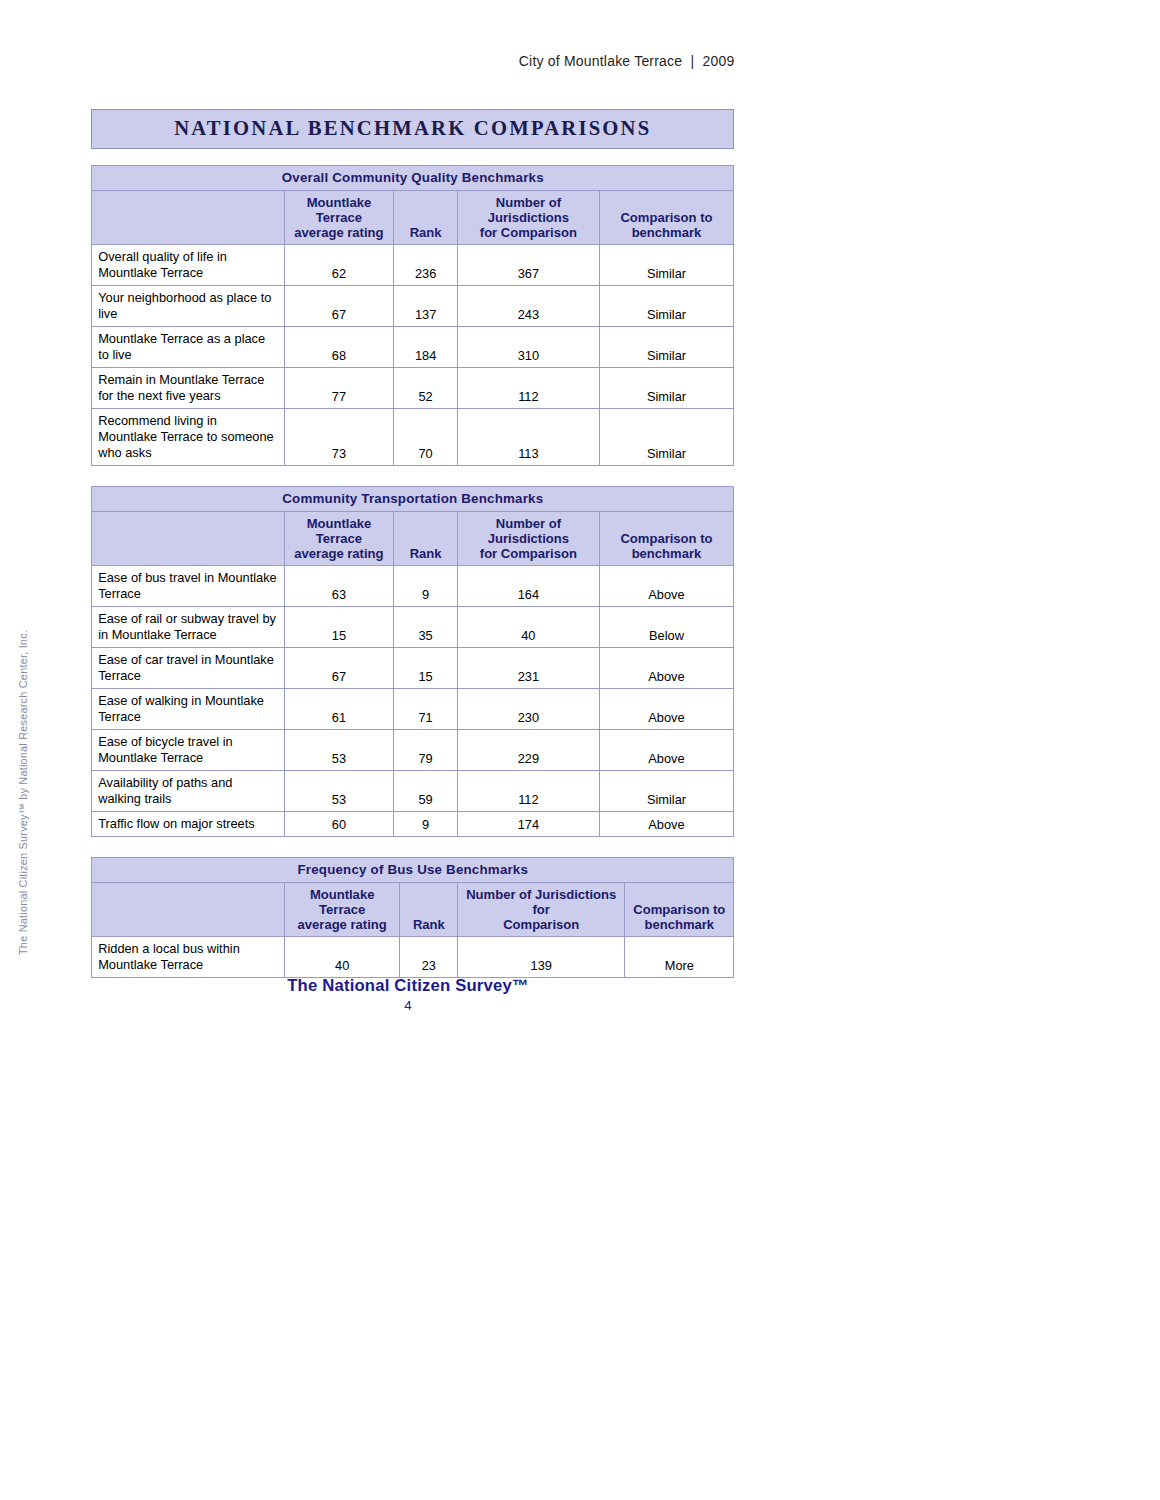City of Mountlake Terrace | 2009
National Benchmark Comparisons
Overall Community Quality Benchmarks
| | Mountlake Terrace average rating | Rank | Number of Jurisdictions for Comparison | Comparison to benchmark |
| --- | --- | --- | --- | --- |
| Overall quality of life in Mountlake Terrace | 62 | 236 | 367 | Similar |
| Your neighborhood as place to live | 67 | 137 | 243 | Similar |
| Mountlake Terrace as a place to live | 68 | 184 | 310 | Similar |
| Remain in Mountlake Terrace for the next five years | 77 | 52 | 112 | Similar |
| Recommend living in Mountlake Terrace to someone who asks | 73 | 70 | 113 | Similar |
Community Transportation Benchmarks
| | Mountlake Terrace average rating | Rank | Number of Jurisdictions for Comparison | Comparison to benchmark |
| --- | --- | --- | --- | --- |
| Ease of bus travel in Mountlake Terrace | 63 | 9 | 164 | Above |
| Ease of rail or subway travel by in Mountlake Terrace | 15 | 35 | 40 | Below |
| Ease of car travel in Mountlake Terrace | 67 | 15 | 231 | Above |
| Ease of walking in Mountlake Terrace | 61 | 71 | 230 | Above |
| Ease of bicycle travel in Mountlake Terrace | 53 | 79 | 229 | Above |
| Availability of paths and walking trails | 53 | 59 | 112 | Similar |
| Traffic flow on major streets | 60 | 9 | 174 | Above |
Frequency of Bus Use Benchmarks
| | Mountlake Terrace average rating | Rank | Number of Jurisdictions for Comparison | Comparison to benchmark |
| --- | --- | --- | --- | --- |
| Ridden a local bus within Mountlake Terrace | 40 | 23 | 139 | More |
The National Citizen Survey™ by National Research Center, Inc.
The National Citizen Survey™
4